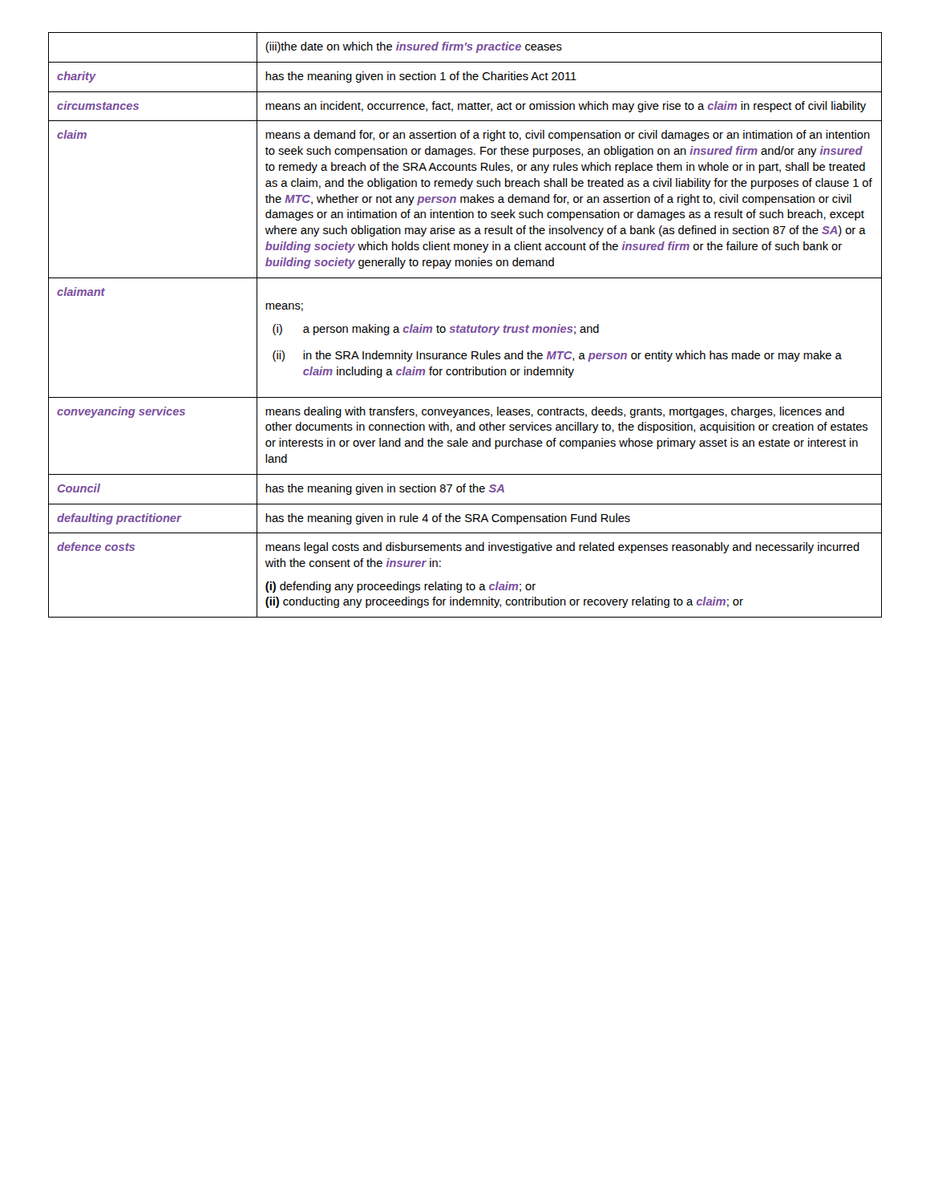| | (iii)the date on which the insured firm's practice ceases |
| charity | has the meaning given in section 1 of the Charities Act 2011 |
| circumstances | means an incident, occurrence, fact, matter, act or omission which may give rise to a claim in respect of civil liability |
| claim | means a demand for, or an assertion of a right to, civil compensation or civil damages or an intimation of an intention to seek such compensation or damages. For these purposes, an obligation on an insured firm and/or any insured to remedy a breach of the SRA Accounts Rules, or any rules which replace them in whole or in part, shall be treated as a claim, and the obligation to remedy such breach shall be treated as a civil liability for the purposes of clause 1 of the MTC , whether or not any person makes a demand for, or an assertion of a right to, civil compensation or civil damages or an intimation of an intention to seek such compensation or damages as a result of such breach, except where any such obligation may arise as a result of the insolvency of a bank (as defined in section 87 of the SA ) or a building society which holds client money in a client account of the insured firm or the failure of such bank or building society generally to repay monies on demand |
| claimant | means; (i) a person making a claim to statutory trust monies ; and (ii) in the SRA Indemnity Insurance Rules and the MTC , a person or entity which has made or may make a claim including a claim for contribution or indemnity |
| conveyancing services | means dealing with transfers, conveyances, leases, contracts, deeds, grants, mortgages, charges, licences and other documents in connection with, and other services ancillary to, the disposition, acquisition or creation of estates or interests in or over land and the sale and purchase of companies whose primary asset is an estate or interest in land |
| Council | has the meaning given in section 87 of the SA |
| defaulting practitioner | has the meaning given in rule 4 of the SRA Compensation Fund Rules |
| defence costs | means legal costs and disbursements and investigative and related expenses reasonably and necessarily incurred with the consent of the insurer in: (i) defending any proceedings relating to a claim ; or (ii) conducting any proceedings for indemnity, contribution or recovery relating to a claim ; or |